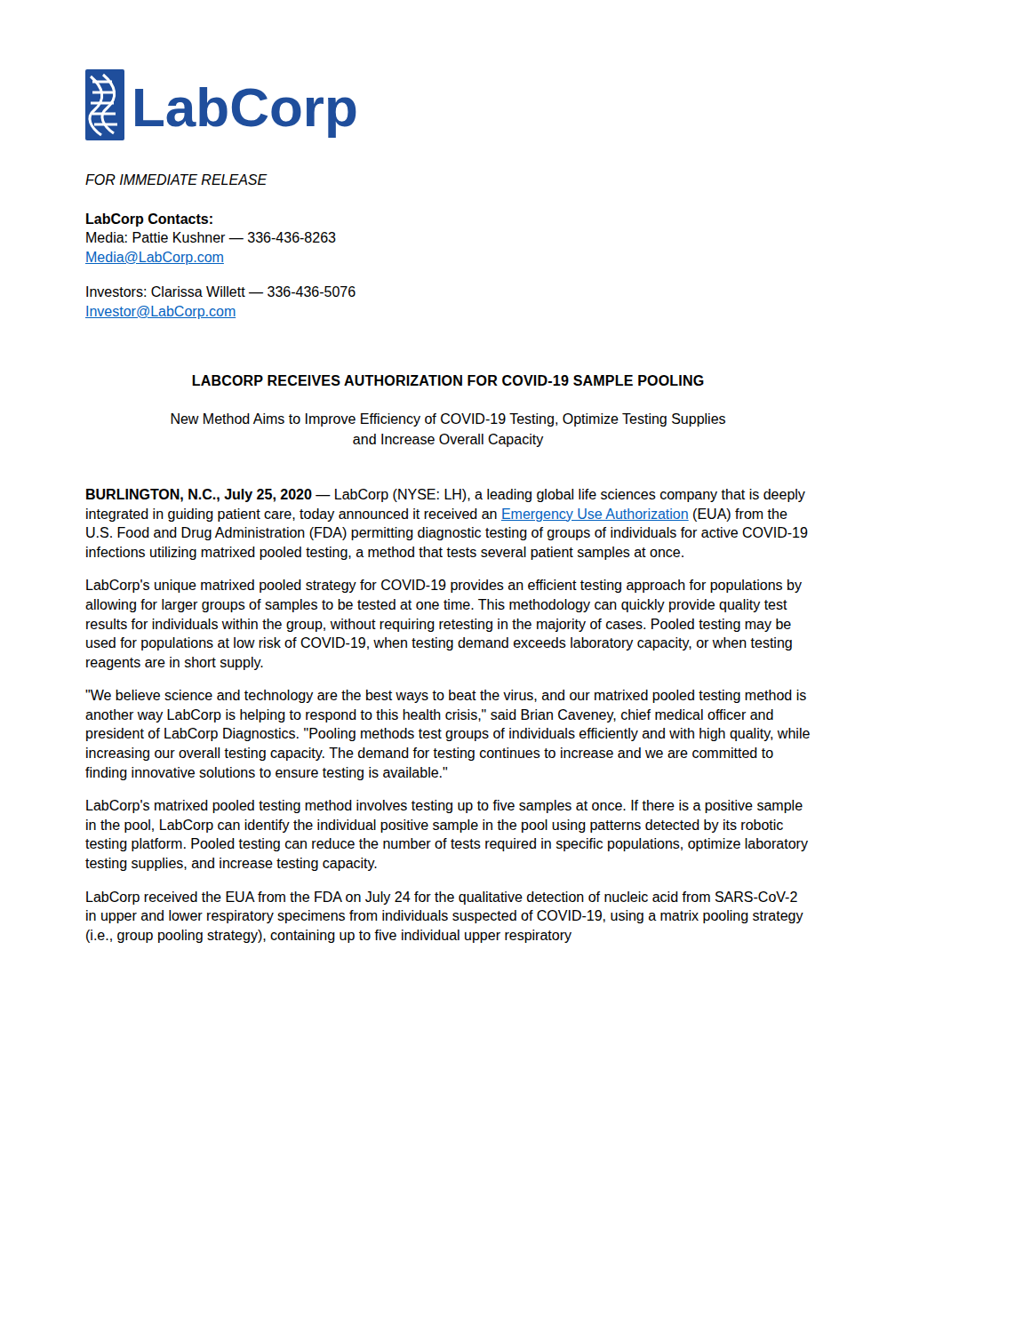LabCorp
FOR IMMEDIATE RELEASE
LabCorp Contacts:
Media: Pattie Kushner — 336-436-8263
Media@LabCorp.com
Investors: Clarissa Willett — 336-436-5076
Investor@LabCorp.com
LabCorp Receives Authorization for COVID-19 Sample Pooling
New Method Aims to Improve Efficiency of COVID-19 Testing, Optimize Testing Supplies
and Increase Overall Capacity
BURLINGTON, N.C., July 25, 2020 — LabCorp (NYSE: LH), a leading global life sciences company that is deeply integrated in guiding patient care, today announced it received an Emergency Use Authorization (EUA) from the U.S. Food and Drug Administration (FDA) permitting diagnostic testing of groups of individuals for active COVID-19 infections utilizing matrixed pooled testing, a method that tests several patient samples at once.
LabCorp's unique matrixed pooled strategy for COVID-19 provides an efficient testing approach for populations by allowing for larger groups of samples to be tested at one time. This methodology can quickly provide quality test results for individuals within the group, without requiring retesting in the majority of cases. Pooled testing may be used for populations at low risk of COVID-19, when testing demand exceeds laboratory capacity, or when testing reagents are in short supply.
"We believe science and technology are the best ways to beat the virus, and our matrixed pooled testing method is another way LabCorp is helping to respond to this health crisis," said Brian Caveney, chief medical officer and president of LabCorp Diagnostics. "Pooling methods test groups of individuals efficiently and with high quality, while increasing our overall testing capacity. The demand for testing continues to increase and we are committed to finding innovative solutions to ensure testing is available."
LabCorp's matrixed pooled testing method involves testing up to five samples at once. If there is a positive sample in the pool, LabCorp can identify the individual positive sample in the pool using patterns detected by its robotic testing platform. Pooled testing can reduce the number of tests required in specific populations, optimize laboratory testing supplies, and increase testing capacity.
LabCorp received the EUA from the FDA on July 24 for the qualitative detection of nucleic acid from SARS-CoV-2 in upper and lower respiratory specimens from individuals suspected of COVID-19, using a matrix pooling strategy (i.e., group pooling strategy), containing up to five individual upper respiratory